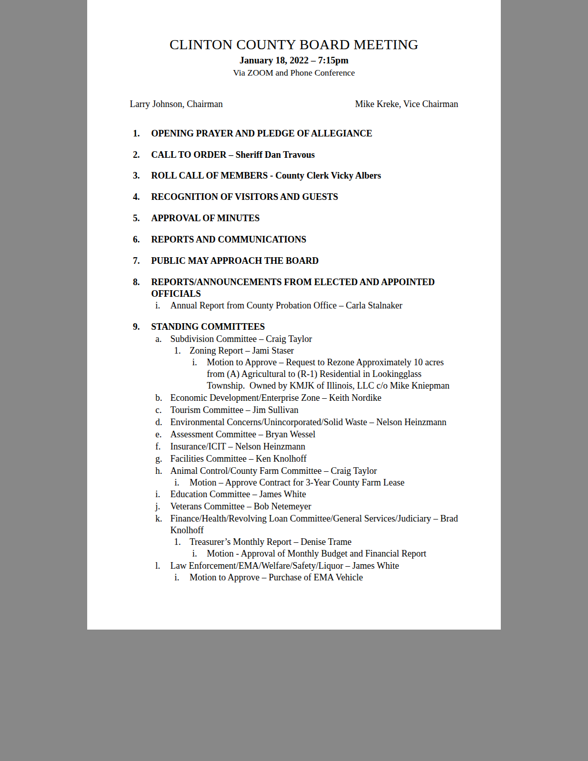CLINTON COUNTY BOARD MEETING
January 18, 2022 – 7:15pm
Via ZOOM and Phone Conference
Larry Johnson, Chairman Mike Kreke, Vice Chairman
OPENING PRAYER AND PLEDGE OF ALLEGIANCE
CALL TO ORDER – Sheriff Dan Travous
ROLL CALL OF MEMBERS - County Clerk Vicky Albers
RECOGNITION OF VISITORS AND GUESTS
APPROVAL OF MINUTES
REPORTS AND COMMUNICATIONS
PUBLIC MAY APPROACH THE BOARD
REPORTS/ANNOUNCEMENTS FROM ELECTED AND APPOINTED OFFICIALS
Annual Report from County Probation Office – Carla Stalnaker
STANDING COMMITTEES
Subdivision Committee – Craig Taylor
Zoning Report – Jami Staser
Motion to Approve – Request to Rezone Approximately 10 acres from (A) Agricultural to (R-1) Residential in Lookingglass Township. Owned by KMJK of Illinois, LLC c/o Mike Kniepman
Economic Development/Enterprise Zone – Keith Nordike
Tourism Committee – Jim Sullivan
Environmental Concerns/Unincorporated/Solid Waste – Nelson Heinzmann
Assessment Committee – Bryan Wessel
Insurance/ICIT – Nelson Heinzmann
Facilities Committee – Ken Knolhoff
Animal Control/County Farm Committee – Craig Taylor
Motion – Approve Contract for 3-Year County Farm Lease
Education Committee – James White
Veterans Committee – Bob Netemeyer
Finance/Health/Revolving Loan Committee/General Services/Judiciary – Brad Knolhoff
Treasurer’s Monthly Report – Denise Trame
Motion - Approval of Monthly Budget and Financial Report
Law Enforcement/EMA/Welfare/Safety/Liquor – James White
Motion to Approve – Purchase of EMA Vehicle